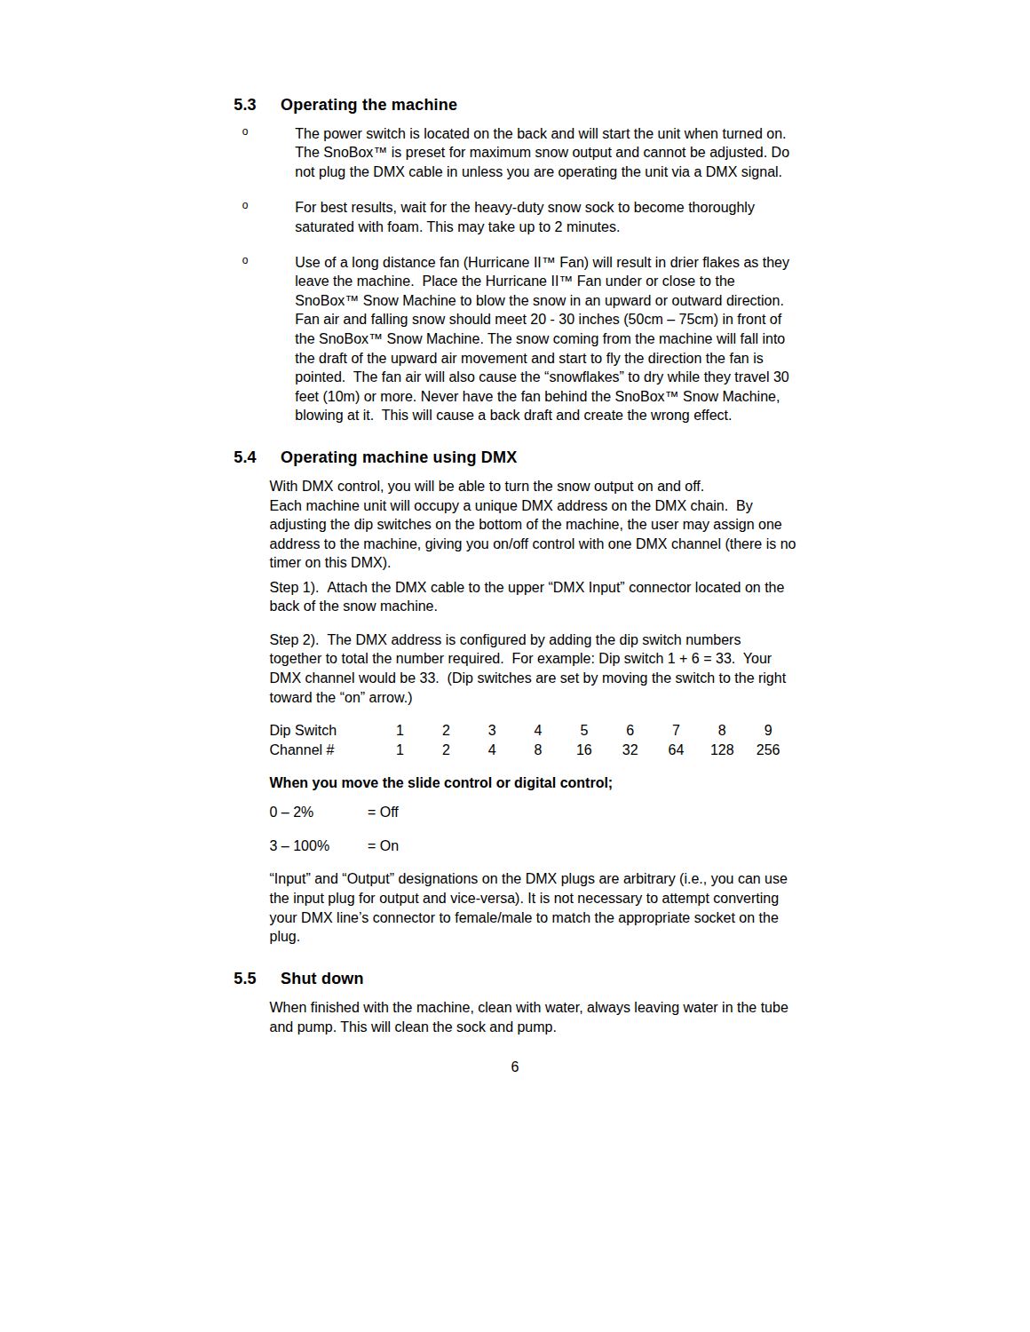5.3 Operating the machine
The power switch is located on the back and will start the unit when turned on. The SnoBox™ is preset for maximum snow output and cannot be adjusted. Do not plug the DMX cable in unless you are operating the unit via a DMX signal.
For best results, wait for the heavy-duty snow sock to become thoroughly saturated with foam. This may take up to 2 minutes.
Use of a long distance fan (Hurricane II™ Fan) will result in drier flakes as they leave the machine. Place the Hurricane II™ Fan under or close to the SnoBox™ Snow Machine to blow the snow in an upward or outward direction. Fan air and falling snow should meet 20 - 30 inches (50cm – 75cm) in front of the SnoBox™ Snow Machine. The snow coming from the machine will fall into the draft of the upward air movement and start to fly the direction the fan is pointed. The fan air will also cause the “snowflakes” to dry while they travel 30 feet (10m) or more. Never have the fan behind the SnoBox™ Snow Machine, blowing at it. This will cause a back draft and create the wrong effect.
5.4 Operating machine using DMX
With DMX control, you will be able to turn the snow output on and off.
Each machine unit will occupy a unique DMX address on the DMX chain. By adjusting the dip switches on the bottom of the machine, the user may assign one address to the machine, giving you on/off control with one DMX channel (there is no timer on this DMX).
Step 1). Attach the DMX cable to the upper “DMX Input” connector located on the back of the snow machine.
Step 2). The DMX address is configured by adding the dip switch numbers together to total the number required. For example: Dip switch 1 + 6 = 33. Your DMX channel would be 33. (Dip switches are set by moving the switch to the right toward the “on” arrow.)
| Dip Switch | 1 | 2 | 3 | 4 | 5 | 6 | 7 | 8 | 9 |
| Channel # | 1 | 2 | 4 | 8 | 16 | 32 | 64 | 128 | 256 |
When you move the slide control or digital control;
0 – 2%= Off
3 – 100%= On
“Input” and “Output” designations on the DMX plugs are arbitrary (i.e., you can use the input plug for output and vice-versa). It is not necessary to attempt converting your DMX line’s connector to female/male to match the appropriate socket on the plug.
5.5 Shut down
When finished with the machine, clean with water, always leaving water in the tube and pump. This will clean the sock and pump.
6